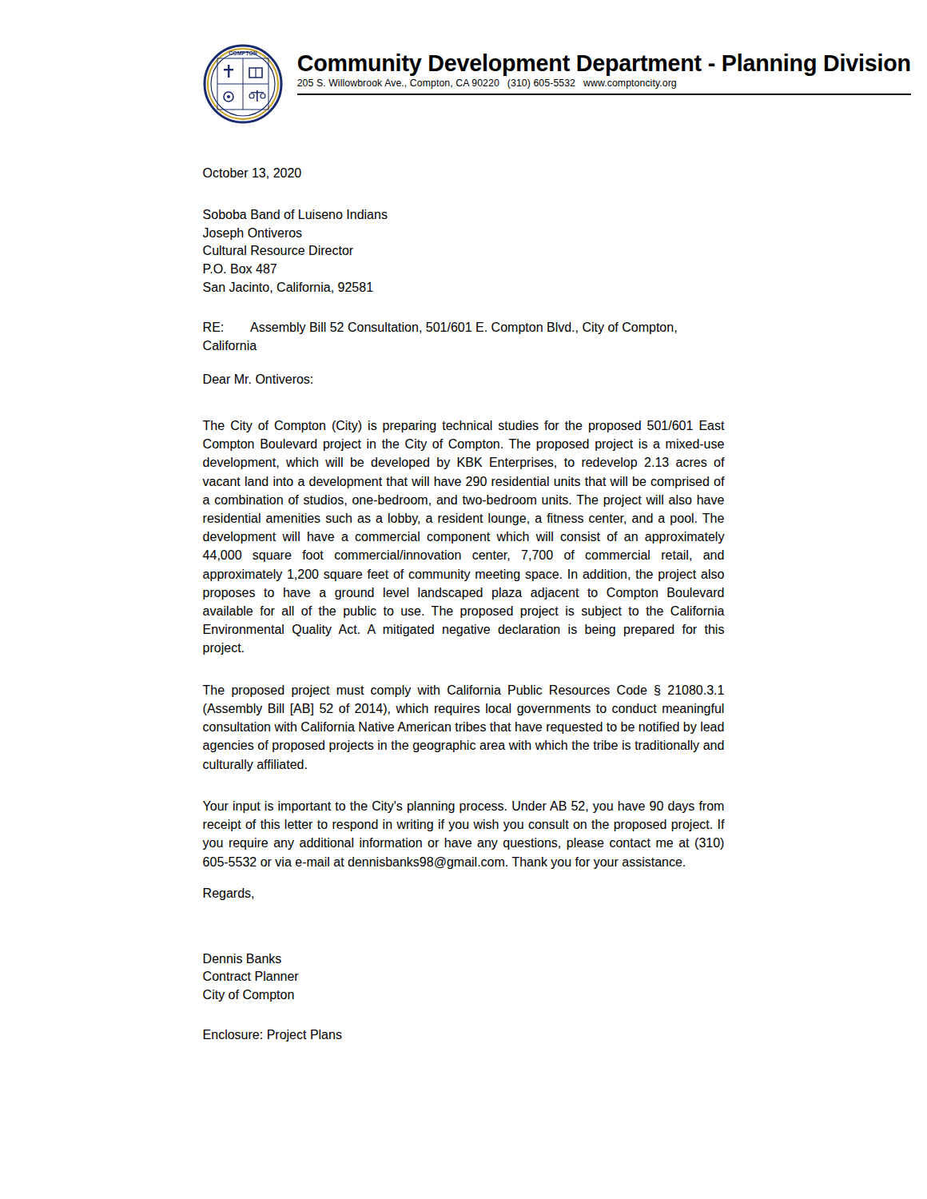COMPTON
Community Development Department - Planning Division
205 S. Willowbrook Ave., Compton, CA 90220 (310) 605-5532 www.comptoncity.org
October 13, 2020
Soboba Band of Luiseno Indians
Joseph Ontiveros
Cultural Resource Director
P.O. Box 487
San Jacinto, California, 92581
RE: Assembly Bill 52 Consultation, 501/601 E. Compton Blvd., City of Compton, California
Dear Mr. Ontiveros:
The City of Compton (City) is preparing technical studies for the proposed 501/601 East Compton Boulevard project in the City of Compton. The proposed project is a mixed-use development, which will be developed by KBK Enterprises, to redevelop 2.13 acres of vacant land into a development that will have 290 residential units that will be comprised of a combination of studios, one-bedroom, and two-bedroom units. The project will also have residential amenities such as a lobby, a resident lounge, a fitness center, and a pool. The development will have a commercial component which will consist of an approximately 44,000 square foot commercial/innovation center, 7,700 of commercial retail, and approximately 1,200 square feet of community meeting space. In addition, the project also proposes to have a ground level landscaped plaza adjacent to Compton Boulevard available for all of the public to use. The proposed project is subject to the California Environmental Quality Act. A mitigated negative declaration is being prepared for this project.
The proposed project must comply with California Public Resources Code § 21080.3.1 (Assembly Bill [AB] 52 of 2014), which requires local governments to conduct meaningful consultation with California Native American tribes that have requested to be notified by lead agencies of proposed projects in the geographic area with which the tribe is traditionally and culturally affiliated.
Your input is important to the City's planning process. Under AB 52, you have 90 days from receipt of this letter to respond in writing if you wish you consult on the proposed project. If you require any additional information or have any questions, please contact me at (310) 605-5532 or via e-mail at dennisbanks98@gmail.com. Thank you for your assistance.
Regards,
Dennis Banks
Contract Planner
City of Compton
Enclosure: Project Plans